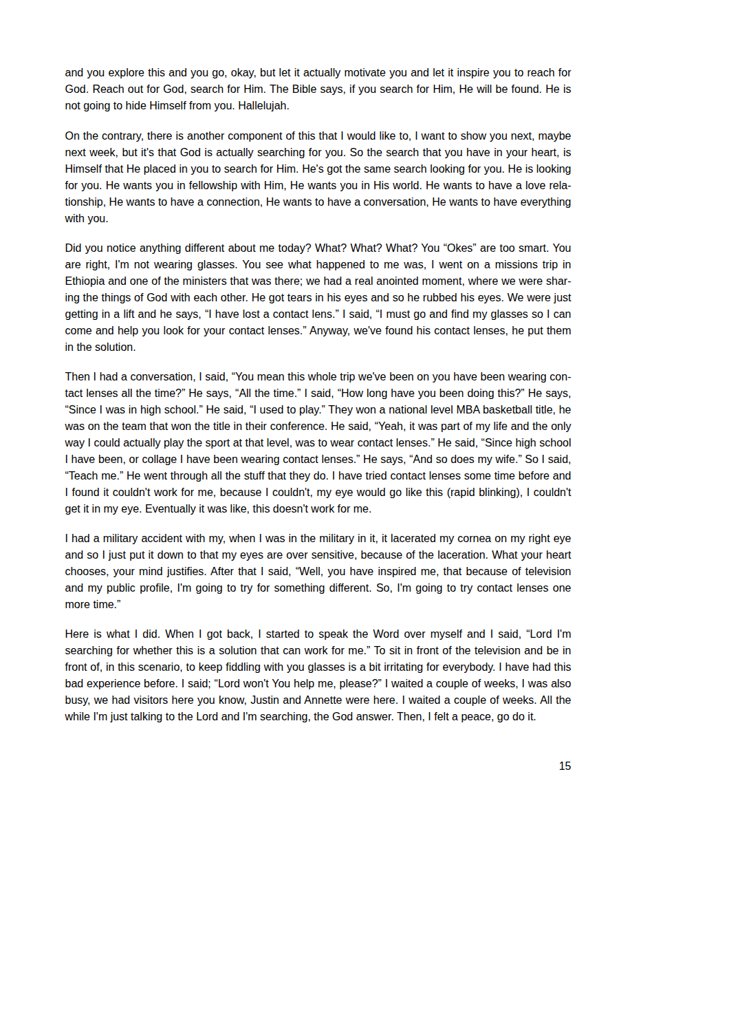and you explore this and you go, okay, but let it actually motivate you and let it inspire you to reach for God. Reach out for God, search for Him. The Bible says, if you search for Him, He will be found. He is not going to hide Himself from you. Hallelujah.
On the contrary, there is another component of this that I would like to, I want to show you next, maybe next week, but it's that God is actually searching for you. So the search that you have in your heart, is Himself that He placed in you to search for Him. He's got the same search looking for you. He is looking for you. He wants you in fellowship with Him, He wants you in His world. He wants to have a love relationship, He wants to have a connection, He wants to have a conversation, He wants to have everything with you.
Did you notice anything different about me today? What? What? What? You “Okes” are too smart. You are right, I'm not wearing glasses. You see what happened to me was, I went on a missions trip in Ethiopia and one of the ministers that was there; we had a real anointed moment, where we were sharing the things of God with each other. He got tears in his eyes and so he rubbed his eyes. We were just getting in a lift and he says, “I have lost a contact lens.” I said, “I must go and find my glasses so I can come and help you look for your contact lenses.” Anyway, we've found his contact lenses, he put them in the solution.
Then I had a conversation, I said, “You mean this whole trip we've been on you have been wearing contact lenses all the time?” He says, “All the time.” I said, “How long have you been doing this?” He says, “Since I was in high school.” He said, “I used to play.” They won a national level MBA basketball title, he was on the team that won the title in their conference. He said, “Yeah, it was part of my life and the only way I could actually play the sport at that level, was to wear contact lenses.” He said, “Since high school I have been, or collage I have been wearing contact lenses.” He says, “And so does my wife.” So I said, “Teach me.” He went through all the stuff that they do. I have tried contact lenses some time before and I found it couldn't work for me, because I couldn't, my eye would go like this (rapid blinking), I couldn't get it in my eye. Eventually it was like, this doesn't work for me.
I had a military accident with my, when I was in the military in it, it lacerated my cornea on my right eye and so I just put it down to that my eyes are over sensitive, because of the laceration. What your heart chooses, your mind justifies. After that I said, “Well, you have inspired me, that because of television and my public profile, I'm going to try for something different. So, I'm going to try contact lenses one more time.”
Here is what I did. When I got back, I started to speak the Word over myself and I said, “Lord I'm searching for whether this is a solution that can work for me.” To sit in front of the television and be in front of, in this scenario, to keep fiddling with you glasses is a bit irritating for everybody. I have had this bad experience before. I said; “Lord won't You help me, please?” I waited a couple of weeks, I was also busy, we had visitors here you know, Justin and Annette were here. I waited a couple of weeks. All the while I'm just talking to the Lord and I'm searching, the God answer. Then, I felt a peace, go do it.
15